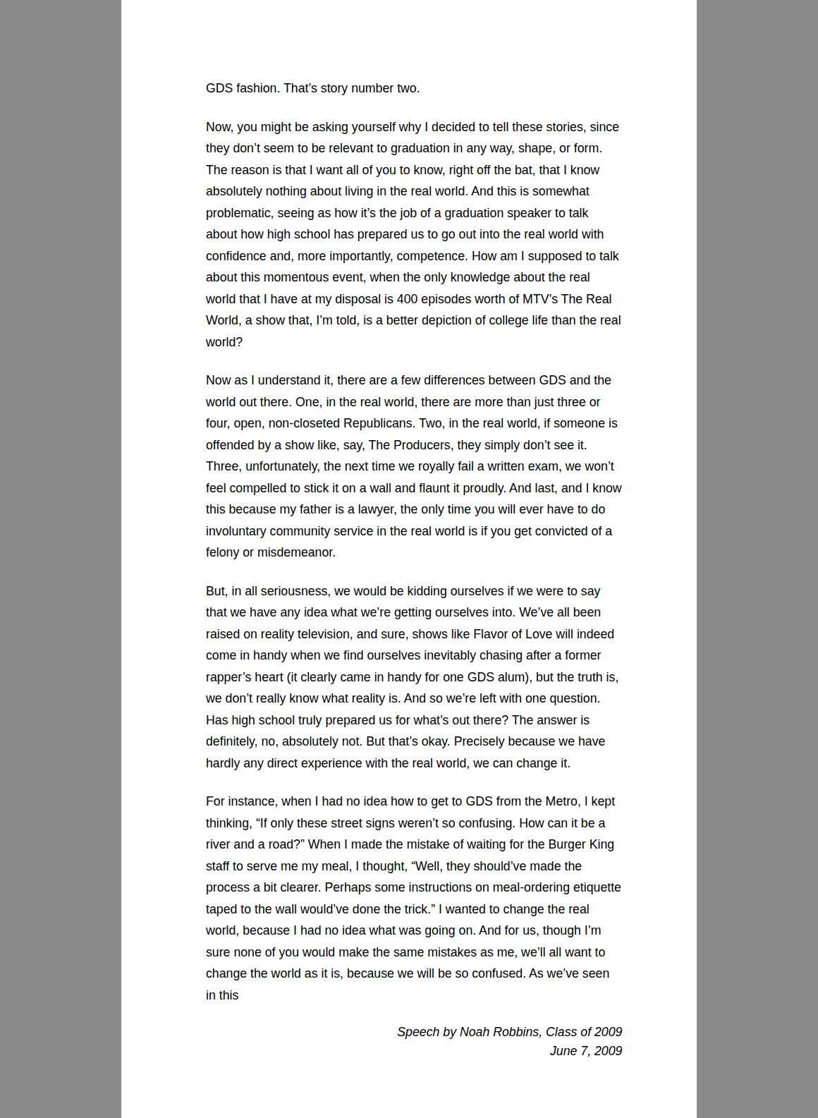GDS fashion. That’s story number two.
Now, you might be asking yourself why I decided to tell these stories, since they don’t seem to be relevant to graduation in any way, shape, or form. The reason is that I want all of you to know, right off the bat, that I know absolutely nothing about living in the real world. And this is somewhat problematic, seeing as how it’s the job of a graduation speaker to talk about how high school has prepared us to go out into the real world with confidence and, more importantly, competence. How am I supposed to talk about this momentous event, when the only knowledge about the real world that I have at my disposal is 400 episodes worth of MTV’s The Real World, a show that, I’m told, is a better depiction of college life than the real world?
Now as I understand it, there are a few differences between GDS and the world out there. One, in the real world, there are more than just three or four, open, non-closeted Republicans. Two, in the real world, if someone is offended by a show like, say, The Producers, they simply don’t see it. Three, unfortunately, the next time we royally fail a written exam, we won’t feel compelled to stick it on a wall and flaunt it proudly. And last, and I know this because my father is a lawyer, the only time you will ever have to do involuntary community service in the real world is if you get convicted of a felony or misdemeanor.
But, in all seriousness, we would be kidding ourselves if we were to say that we have any idea what we’re getting ourselves into. We’ve all been raised on reality television, and sure, shows like Flavor of Love will indeed come in handy when we find ourselves inevitably chasing after a former rapper’s heart (it clearly came in handy for one GDS alum), but the truth is, we don’t really know what reality is. And so we’re left with one question. Has high school truly prepared us for what’s out there? The answer is definitely, no, absolutely not. But that’s okay. Precisely because we have hardly any direct experience with the real world, we can change it.
For instance, when I had no idea how to get to GDS from the Metro, I kept thinking, “If only these street signs weren’t so confusing. How can it be a river and a road?” When I made the mistake of waiting for the Burger King staff to serve me my meal, I thought, “Well, they should’ve made the process a bit clearer. Perhaps some instructions on meal-ordering etiquette taped to the wall would’ve done the trick.” I wanted to change the real world, because I had no idea what was going on. And for us, though I’m sure none of you would make the same mistakes as me, we’ll all want to change the world as it is, because we will be so confused. As we’ve seen in this
Speech by Noah Robbins, Class of 2009
June 7, 2009